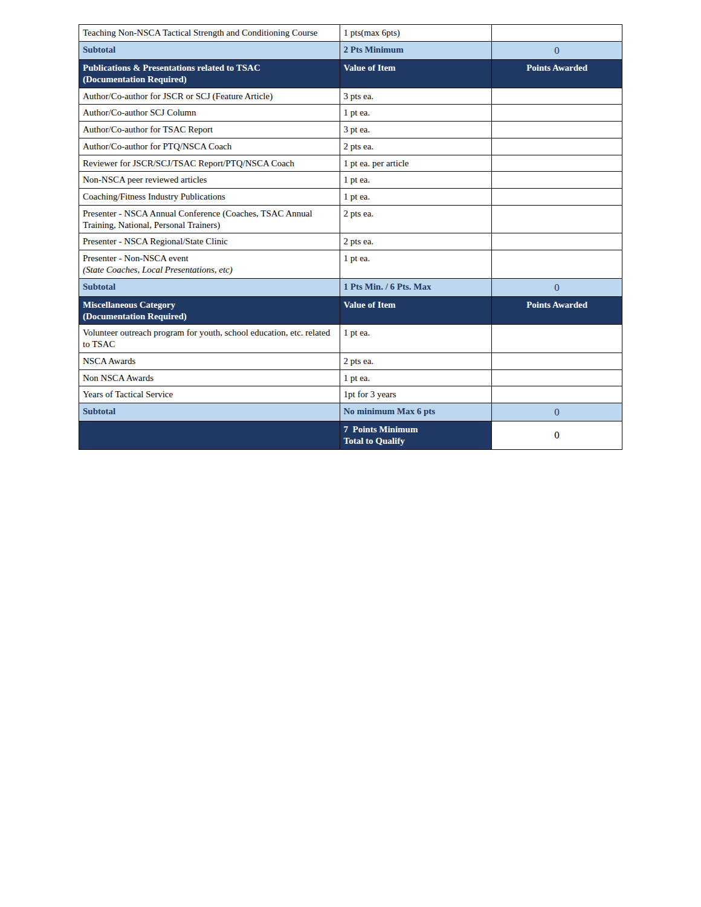| Teaching Non-NSCA Tactical Strength and Conditioning Course | 1 pts(max 6pts) | |
| Subtotal | 2 Pts Minimum | 0 |
| Publications & Presentations related to TSAC (Documentation Required) | Value of Item | Points Awarded |
| Author/Co-author for JSCR or SCJ (Feature Article) | 3 pts ea. | |
| Author/Co-author SCJ Column | 1 pt ea. | |
| Author/Co-author for TSAC Report | 3 pt ea. | |
| Author/Co-author for PTQ/NSCA Coach | 2 pts ea. | |
| Reviewer for JSCR/SCJ/TSAC Report/PTQ/NSCA Coach | 1 pt ea. per article | |
| Non-NSCA peer reviewed articles | 1 pt ea. | |
| Coaching/Fitness Industry Publications | 1 pt ea. | |
| Presenter - NSCA Annual Conference (Coaches, TSAC Annual Training, National, Personal Trainers) | 2 pts ea. | |
| Presenter - NSCA Regional/State Clinic | 2 pts ea. | |
| Presenter - Non-NSCA event (State Coaches, Local Presentations, etc) | 1 pt ea. | |
| Subtotal | 1 Pts Min. / 6 Pts. Max | 0 |
| Miscellaneous Category (Documentation Required) | Value of Item | Points Awarded |
| Volunteer outreach program for youth, school education, etc. related to TSAC | 1 pt ea. | |
| NSCA Awards | 2 pts ea. | |
| Non NSCA Awards | 1 pt ea. | |
| Years of Tactical Service | 1pt for 3 years | |
| Subtotal | No minimum Max 6 pts | 0 |
| | 7 Points Minimum Total to Qualify | 0 |